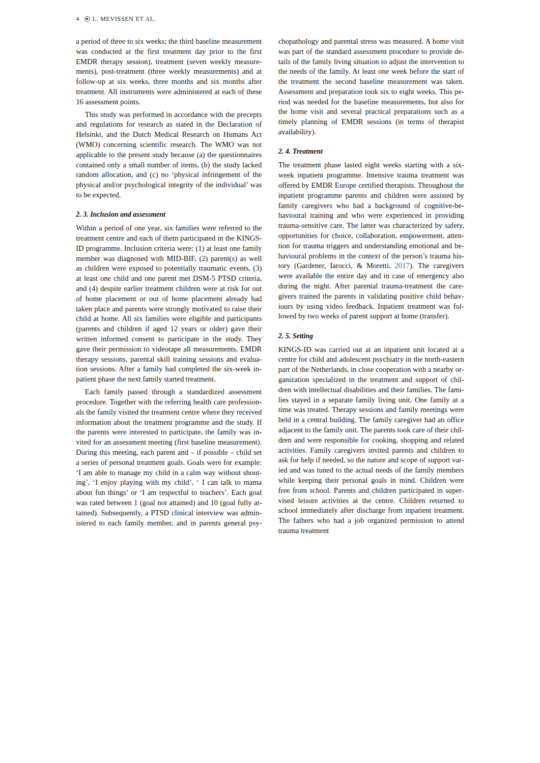4●L. MEVISSEN ET AL.
a period of three to six weeks; the third baseline measurement was conducted at the first treatment day prior to the first EMDR therapy session), treatment (seven weekly measurements), post-treatment (three weekly measurements) and at follow-up at six weeks, three months and six months after treatment. All instruments were administered at each of these 16 assessment points.
This study was performed in accordance with the precepts and regulations for research as stated in the Declaration of Helsinki, and the Dutch Medical Research on Humans Act (WMO) concerning scientific research. The WMO was not applicable to the present study because (a) the questionnaires contained only a small number of items, (b) the study lacked random allocation, and (c) no ‘physical infringement of the physical and/or psychological integrity of the individual’ was to be expected.
2. 3. Inclusion and assessment
Within a period of one year, six families were referred to the treatment centre and each of them participated in the KINGS-ID programme. Inclusion criteria were: (1) at least one family member was diagnosed with MID-BIF, (2) parent(s) as well as children were exposed to potentially traumatic events, (3) at least one child and one parent met DSM-5 PTSD criteria, and (4) despite earlier treatment children were at risk for out of home placement or out of home placement already had taken place and parents were strongly motivated to raise their child at home. All six families were eligible and participants (parents and children if aged 12 years or older) gave their written informed consent to participate in the study. They gave their permission to videotape all measurements, EMDR therapy sessions, parental skill training sessions and evaluation sessions. After a family had completed the six-week inpatient phase the next family started treatment.
Each family passed through a standardized assessment procedure. Together with the referring health care professionals the family visited the treatment centre where they received information about the treatment programme and the study. If the parents were interested to participate, the family was invited for an assessment meeting (first baseline measurement). During this meeting, each parent and – if possible – child set a series of personal treatment goals. Goals were for example: ‘I am able to manage my child in a calm way without shouting’, ‘I enjoy playing with my child’, ‘ I can talk to mama about fun things’ or ‘I am respectful to teachers’. Each goal was rated between 1 (goal not attained) and 10 (goal fully attained). Subsequently, a PTSD clinical interview was administered to each family member, and in parents general psychopathology and parental stress was measured. A home visit was part of the standard assessment procedure to provide details of the family living situation to adjust the intervention to the needs of the family. At least one week before the start of the treatment the second baseline measurement was taken. Assessment and preparation took six to eight weeks. This period was needed for the baseline measurements, but also for the home visit and several practical preparations such as a timely planning of EMDR sessions (in terms of therapist availability).
2. 4. Treatment
The treatment phase lasted eight weeks starting with a six-week inpatient programme. Intensive trauma treatment was offered by EMDR Europe certified therapists. Throughout the inpatient programme parents and children were assisted by family caregivers who had a background of cognitive-behavioural training and who were experienced in providing trauma-sensitive care. The latter was characterized by safety, opportunities for choice, collaboration, empowerment, attention for trauma triggers and understanding emotional and behavioural problems in the context of the person’s trauma history (Gardener, Iarocci, & Moretti, 2017). The caregivers were available the entire day and in case of emergency also during the night. After parental trauma-treatment the caregivers trained the parents in validating positive child behaviours by using video feedback. Inpatient treatment was followed by two weeks of parent support at home (transfer).
2. 5. Setting
KINGS-ID was carried out at an inpatient unit located at a centre for child and adolescent psychiatry in the north-eastern part of the Netherlands, in close cooperation with a nearby organization specialized in the treatment and support of children with intellectual disabilities and their families. The families stayed in a separate family living unit. One family at a time was treated. Therapy sessions and family meetings were held in a central building. The family caregiver had an office adjacent to the family unit. The parents took care of their children and were responsible for cooking, shopping and related activities. Family caregivers invited parents and children to ask for help if needed, so the nature and scope of support varied and was tuned to the actual needs of the family members while keeping their personal goals in mind. Children were free from school. Parents and children participated in supervised leisure activities at the centre. Children returned to school immediately after discharge from inpatient treatment. The fathers who had a job organized permission to attend trauma treatment